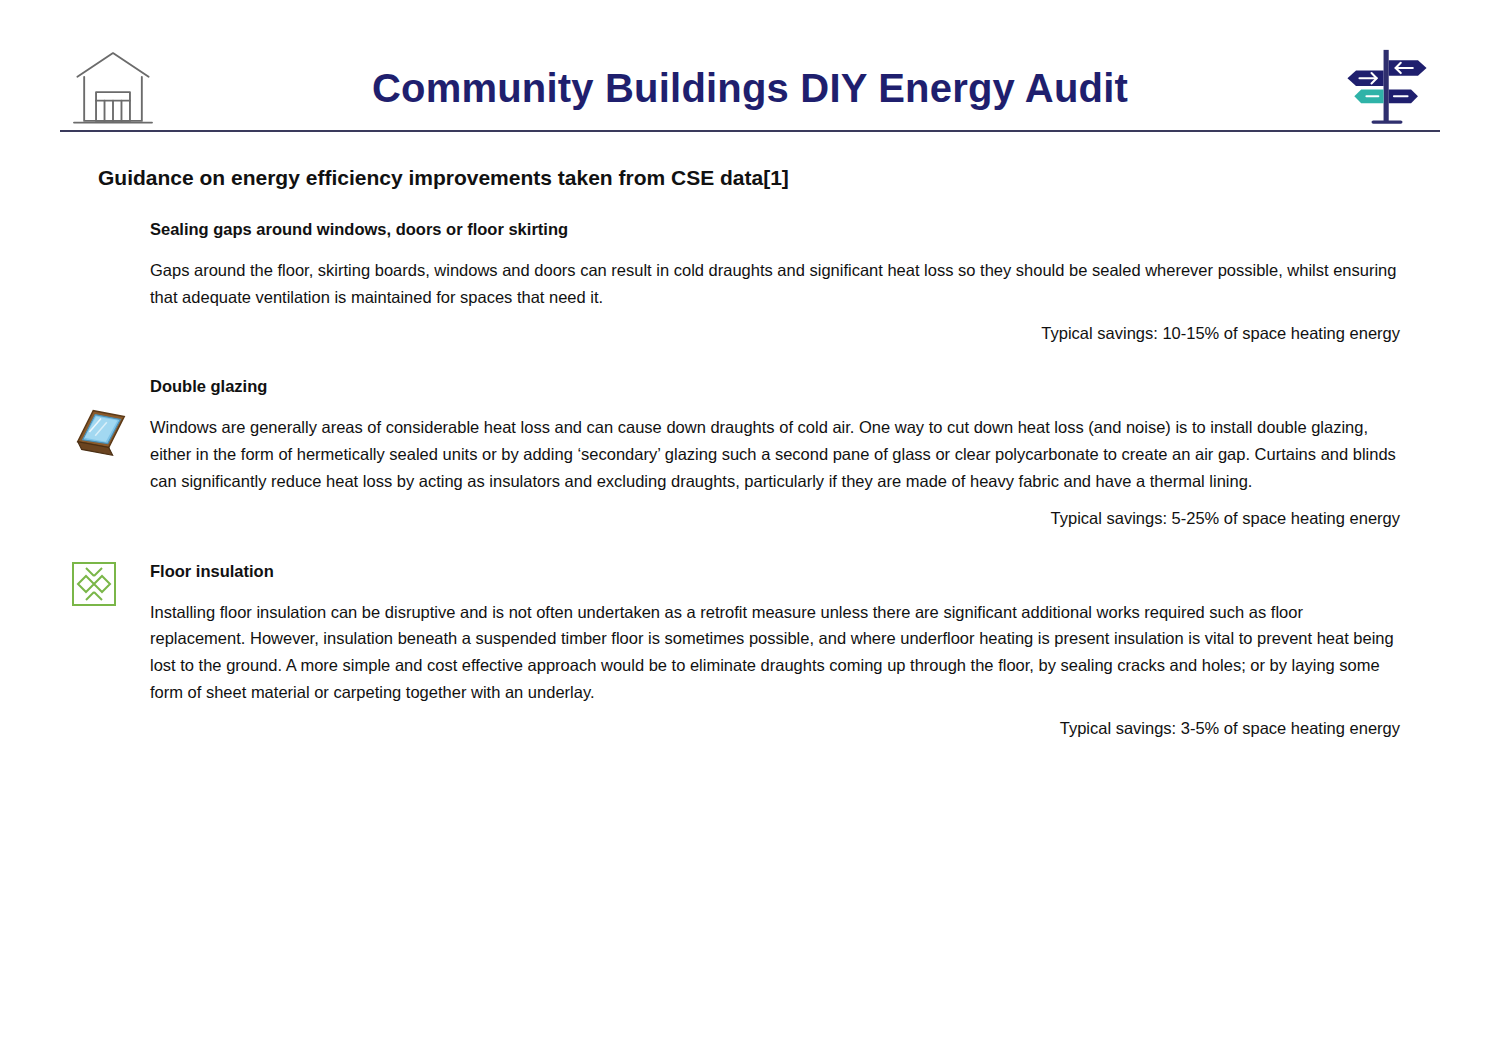Community Buildings DIY Energy Audit
Guidance on energy efficiency improvements taken from CSE data[1]
Sealing gaps around windows, doors or floor skirting
Gaps around the floor, skirting boards, windows and doors can result in cold draughts and significant heat loss so they should be sealed wherever possible, whilst ensuring that adequate ventilation is maintained for spaces that need it.
Typical savings: 10-15% of space heating energy
Double glazing
Windows are generally areas of considerable heat loss and can cause down draughts of cold air. One way to cut down heat loss (and noise) is to install double glazing, either in the form of hermetically sealed units or by adding ‘secondary’ glazing such a second pane of glass or clear polycarbonate to create an air gap. Curtains and blinds can significantly reduce heat loss by acting as insulators and excluding draughts, particularly if they are made of heavy fabric and have a thermal lining.
Typical savings: 5-25% of space heating energy
Floor insulation
Installing floor insulation can be disruptive and is not often undertaken as a retrofit measure unless there are significant additional works required such as floor replacement. However, insulation beneath a suspended timber floor is sometimes possible, and where underfloor heating is present insulation is vital to prevent heat being lost to the ground. A more simple and cost effective approach would be to eliminate draughts coming up through the floor, by sealing cracks and holes; or by laying some form of sheet material or carpeting together with an underlay.
Typical savings: 3-5% of space heating energy